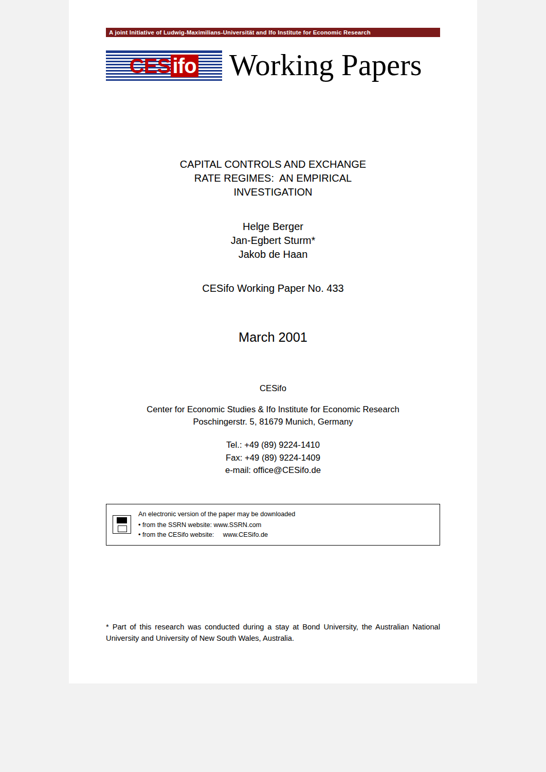A joint Initiative of Ludwig-Maximilians-Universität and Ifo Institute for Economic Research
CES ifo
Working Papers
CAPITAL CONTROLS AND EXCHANGE
RATE REGIMES: AN EMPIRICAL
INVESTIGATION
Helge Berger
Jan-Egbert Sturm*
Jakob de Haan
CESifo Working Paper No. 433
March 2001
CESifo
Center for Economic Studies & Ifo Institute for Economic Research
Poschingerstr. 5, 81679 Munich, Germany
Tel.: +49 (89) 9224-1410
Fax: +49 (89) 9224-1409
e-mail: office@CESifo.de
An electronic version of the paper may be downloaded
from the SSRN website: www.SSRN.com
from the CESifo website: www.CESifo.de
* Part of this research was conducted during a stay at Bond University, the Australian National University and University of New South Wales, Australia.